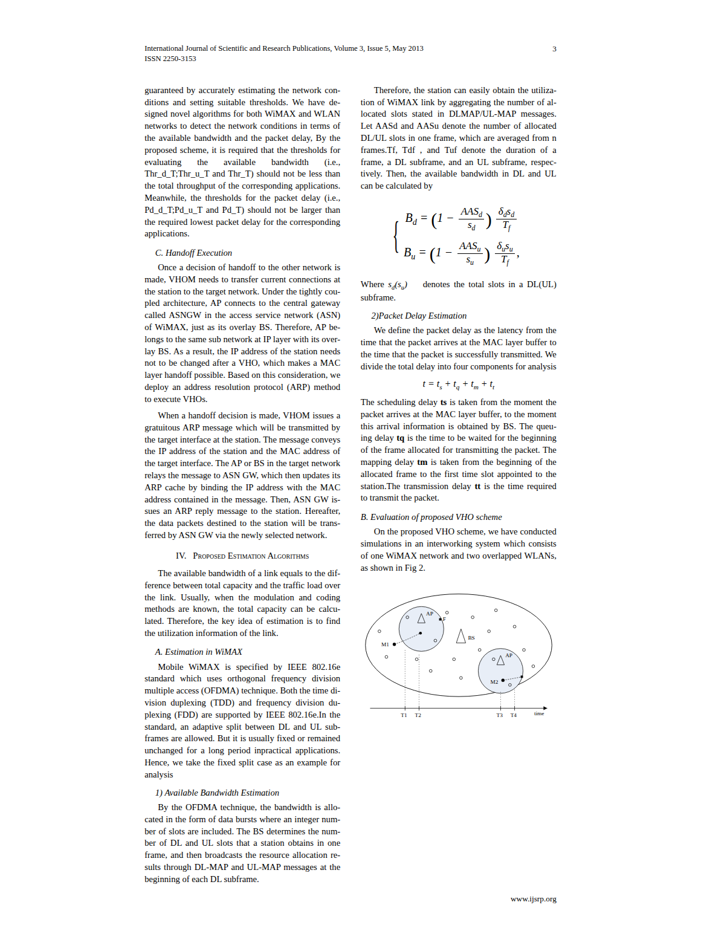International Journal of Scientific and Research Publications, Volume 3, Issue 5, May 2013
ISSN 2250-3153
3
guaranteed by accurately estimating the network conditions and setting suitable thresholds. We have designed novel algorithms for both WiMAX and WLAN networks to detect the network conditions in terms of the available bandwidth and the packet delay, By the proposed scheme, it is required that the thresholds for evaluating the available bandwidth (i.e., Thr_d_T;Thr_u_T and Thr_T) should not be less than the total throughput of the corresponding applications. Meanwhile, the thresholds for the packet delay (i.e., Pd_d_T;Pd_u_T and Pd_T) should not be larger than the required lowest packet delay for the corresponding applications.
C. Handoff Execution
Once a decision of handoff to the other network is made, VHOM needs to transfer current connections at the station to the target network. Under the tightly coupled architecture, AP connects to the central gateway called ASNGW in the access service network (ASN) of WiMAX, just as its overlay BS. Therefore, AP belongs to the same sub network at IP layer with its overlay BS. As a result, the IP address of the station needs not to be changed after a VHO, which makes a MAC layer handoff possible. Based on this consideration, we deploy an address resolution protocol (ARP) method to execute VHOs.
When a handoff decision is made, VHOM issues a gratuitous ARP message which will be transmitted by the target interface at the station. The message conveys the IP address of the station and the MAC address of the target interface. The AP or BS in the target network relays the message to ASN GW, which then updates its ARP cache by binding the IP address with the MAC address contained in the message. Then, ASN GW issues an ARP reply message to the station. Hereafter, the data packets destined to the station will be transferred by ASN GW via the newly selected network.
IV. Proposed Estimation Algorithms
The available bandwidth of a link equals to the difference between total capacity and the traffic load over the link. Usually, when the modulation and coding methods are known, the total capacity can be calculated. Therefore, the key idea of estimation is to find the utilization information of the link.
A. Estimation in WiMAX
Mobile WiMAX is specified by IEEE 802.16e standard which uses orthogonal frequency division multiple access (OFDMA) technique. Both the time division duplexing (TDD) and frequency division duplexing (FDD) are supported by IEEE 802.16e.In the standard, an adaptive split between DL and UL subframes are allowed. But it is usually fixed or remained unchanged for a long period inpractical applications. Hence, we take the fixed split case as an example for analysis
1) Available Bandwidth Estimation
By the OFDMA technique, the bandwidth is allocated in the form of data bursts where an integer number of slots are included. The BS determines the number of DL and UL slots that a station obtains in one frame, and then broadcasts the resource allocation results through DL-MAP and UL-MAP messages at the beginning of each DL subframe.
Therefore, the station can easily obtain the utilization of WiMAX link by aggregating the number of allocated slots stated in DLMAP/UL-MAP messages. Let AASd and AASu denote the number of allocated DL/UL slots in one frame, which are averaged from n frames.Tf, Tdf , and Tuf denote the duration of a frame, a DL subframe, and an UL subframe, respectively. Then, the available bandwidth in DL and UL can be calculated by
{ Bd = (1 − AASd sd) δdsd Tf
Bu = (1 − AASu su) δusu Tf,
Where sd(su) denotes the total slots in a DL(UL) subframe.
2)Packet Delay Estimation
We define the packet delay as the latency from the time that the packet arrives at the MAC layer buffer to the time that the packet is successfully transmitted. We divide the total delay into four components for analysis
t = ts + tq + tm + tt
The scheduling delay ts is taken from the moment the packet arrives at the MAC layer buffer, to the moment this arrival information is obtained by BS. The queuing delay tq is the time to be waited for the beginning of the frame allocated for transmitting the packet. The mapping delay tm is taken from the beginning of the allocated frame to the first time slot appointed to the station.The transmission delay tt is the time required to transmit the packet.
B. Evaluation of proposed VHO scheme
On the proposed VHO scheme, we have conducted simulations in an interworking system which consists of one WiMAX network and two overlapped WLANs, as shown in Fig 2.
AP F BS AP M1 M2 time T1 T2 T3 T4
www.ijsrp.org